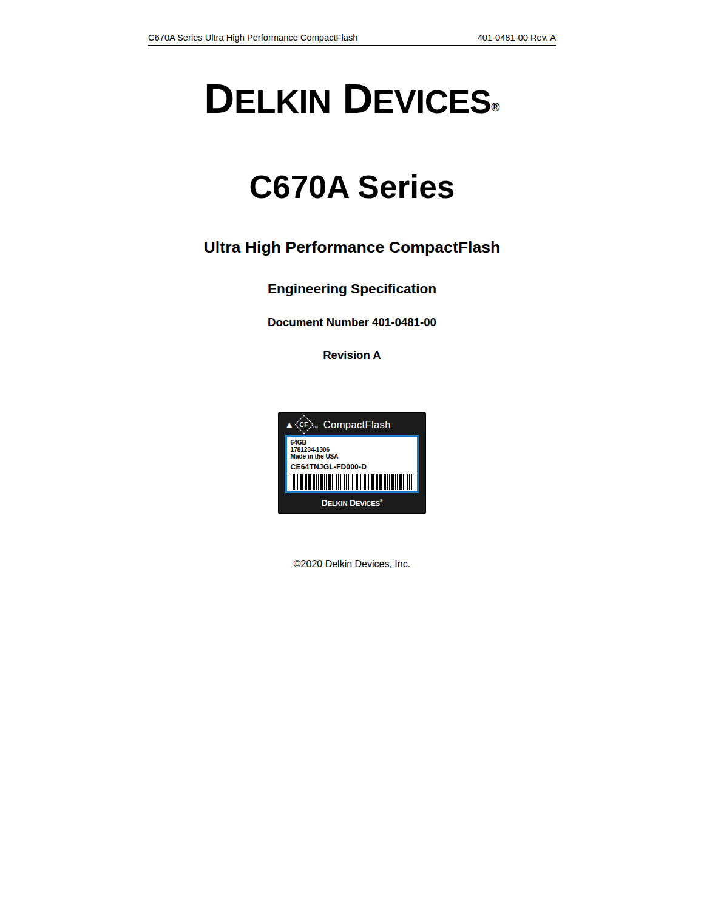C670A Series Ultra High Performance CompactFlash
401-0481-00 Rev. A
DELKIN DEVICES®
C670A Series
Ultra High Performance CompactFlash
Engineering Specification
Document Number 401-0481-00
Revision A
▲ CF TM CompactFlash
64GB
1781234-1306
Made in the USA
CE64TNJGL-FD000-D
DELKIN DEVICES®
©2020 Delkin Devices, Inc.